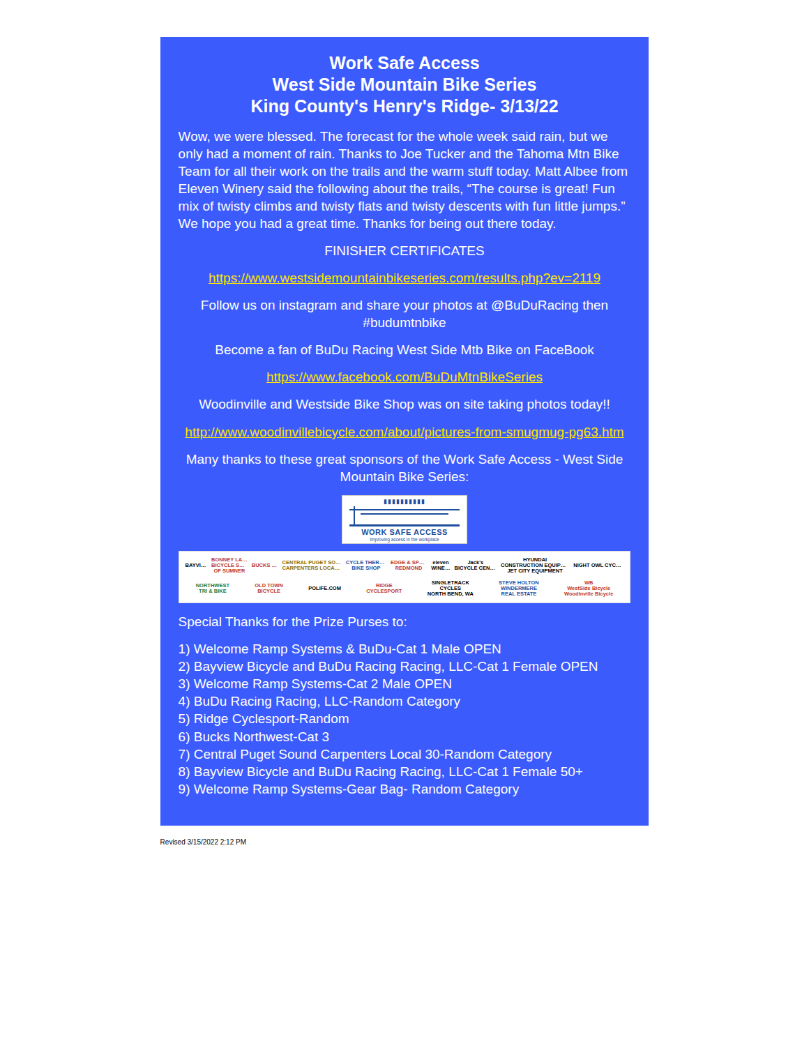Work Safe Access
West Side Mountain Bike Series
King County's Henry's Ridge- 3/13/22
Wow, we were blessed. The forecast for the whole week said rain, but we only had a moment of rain. Thanks to Joe Tucker and the Tahoma Mtn Bike Team for all their work on the trails and the warm stuff today. Matt Albee from Eleven Winery said the following about the trails, “The course is great! Fun mix of twisty climbs and twisty flats and twisty descents with fun little jumps.” We hope you had a great time. Thanks for being out there today.
FINISHER CERTIFICATES
https://www.westsidemountainbikeseries.com/results.php?ev=2119
Follow us on instagram and share your photos at @BuDuRacing then #budumtnbike
Become a fan of BuDu Racing West Side Mtb Bike on FaceBook
https://www.facebook.com/BuDuMtnBikeSeries
Woodinville and Westside Bike Shop was on site taking photos today!!
http://www.woodinvillebicycle.com/about/pictures-from-smugmug-pg63.htm
Many thanks to these great sponsors of the Work Safe Access - West Side Mountain Bike Series:
▮▮▮▮▮▮▮▮▮▮
WORK SAFE ACCESS
Improving access in the workplace
BAYVIEW
BONNEY LAKE
BICYCLE SHOP
OF SUMNER
BUCKS NW
CENTRAL PUGET SOUND
CARPENTERS LOCAL 30
CYCLE THERAPY
BIKE SHOP
EDGE & SPOKE
REDMOND
eleven
WINERY
Jack's
BICYCLE CENTER
HYUNDAI
CONSTRUCTION EQUIPMENT
JET CITY EQUIPMENT
NIGHT OWL CYCLING
NORTHWEST
TRI & BIKE
OLD TOWN
BICYCLE
POLIFE.COM
RIDGE
CYCLESPORT
SINGLETRACK
CYCLES
NORTH BEND, WA
STEVE HOLTON
WINDERMERE
REAL ESTATE
WB
WestSide Bicycle
Woodinville Bicycle
Special Thanks for the Prize Purses to:
1) Welcome Ramp Systems & BuDu-Cat 1 Male OPEN
2) Bayview Bicycle and BuDu Racing Racing, LLC-Cat 1 Female OPEN
3) Welcome Ramp Systems-Cat 2 Male OPEN
4) BuDu Racing Racing, LLC-Random Category
5) Ridge Cyclesport-Random
6) Bucks Northwest-Cat 3
7) Central Puget Sound Carpenters Local 30-Random Category
8) Bayview Bicycle and BuDu Racing Racing, LLC-Cat 1 Female 50+
9) Welcome Ramp Systems-Gear Bag- Random Category
Revised 3/15/2022 2:12 PM